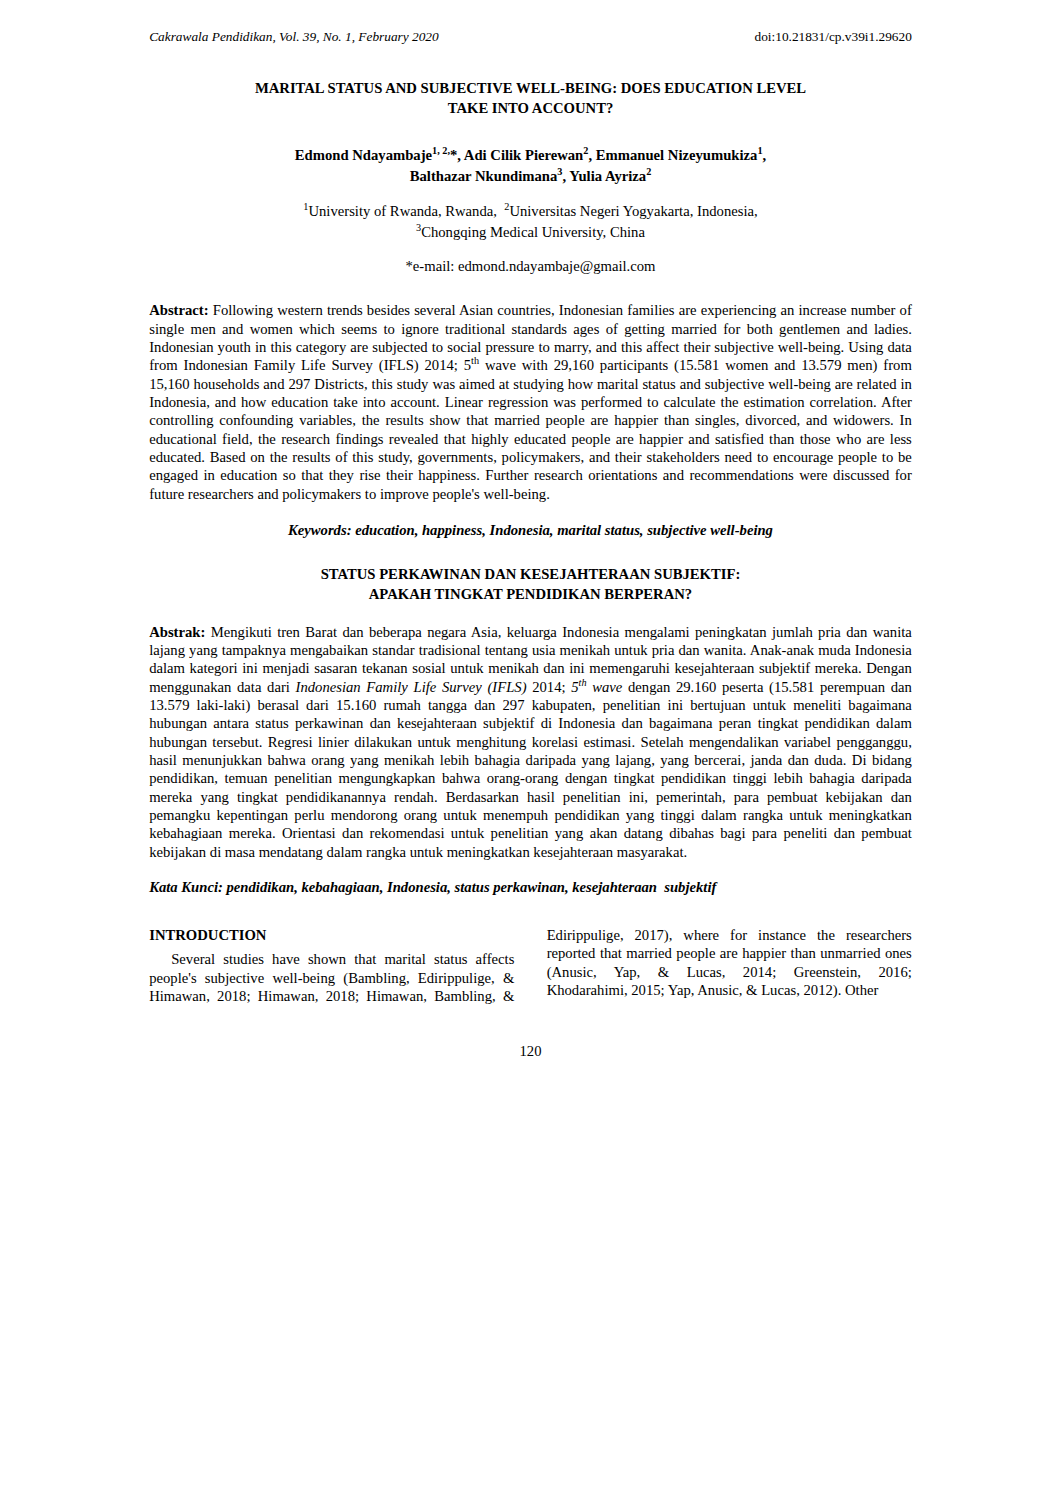Cakrawala Pendidikan, Vol. 39, No. 1, February 2020 doi:10.21831/cp.v39i1.29620
Marital Status and Subjective Well-Being: Does Education Level
Take into Account?
Edmond Ndayambaje1, 2,*, Adi Cilik Pierewan2, Emmanuel Nizeyumukiza1,
Balthazar Nkundimana3, Yulia Ayriza2
1University of Rwanda, Rwanda, 2Universitas Negeri Yogyakarta, Indonesia,
3Chongqing Medical University, China
*e-mail: edmond.ndayambaje@gmail.com
Abstract: Following western trends besides several Asian countries, Indonesian families are experiencing an increase number of single men and women which seems to ignore traditional standards ages of getting married for both gentlemen and ladies. Indonesian youth in this category are subjected to social pressure to marry, and this affect their subjective well-being. Using data from Indonesian Family Life Survey (IFLS) 2014; 5th wave with 29,160 participants (15.581 women and 13.579 men) from 15,160 households and 297 Districts, this study was aimed at studying how marital status and subjective well-being are related in Indonesia, and how education take into account. Linear regression was performed to calculate the estimation correlation. After controlling confounding variables, the results show that married people are happier than singles, divorced, and widowers. In educational field, the research findings revealed that highly educated people are happier and satisfied than those who are less educated. Based on the results of this study, governments, policymakers, and their stakeholders need to encourage people to be engaged in education so that they rise their happiness. Further research orientations and recommendations were discussed for future researchers and policymakers to improve people's well-being.
Keywords: education, happiness, Indonesia, marital status, subjective well-being
Status Perkawinan dan Kesejahteraan Subjektif:
Apakah Tingkat Pendidikan Berperan?
Abstrak: Mengikuti tren Barat dan beberapa negara Asia, keluarga Indonesia mengalami peningkatan jumlah pria dan wanita lajang yang tampaknya mengabaikan standar tradisional tentang usia menikah untuk pria dan wanita. Anak-anak muda Indonesia dalam kategori ini menjadi sasaran tekanan sosial untuk menikah dan ini memengaruhi kesejahteraan subjektif mereka. Dengan menggunakan data dari Indonesian Family Life Survey (IFLS) 2014; 5th wave dengan 29.160 peserta (15.581 perempuan dan 13.579 laki-laki) berasal dari 15.160 rumah tangga dan 297 kabupaten, penelitian ini bertujuan untuk meneliti bagaimana hubungan antara status perkawinan dan kesejahteraan subjektif di Indonesia dan bagaimana peran tingkat pendidikan dalam hubungan tersebut. Regresi linier dilakukan untuk menghitung korelasi estimasi. Setelah mengendalikan variabel pengganggu, hasil menunjukkan bahwa orang yang menikah lebih bahagia daripada yang lajang, yang bercerai, janda dan duda. Di bidang pendidikan, temuan penelitian mengungkapkan bahwa orang-orang dengan tingkat pendidikan tinggi lebih bahagia daripada mereka yang tingkat pendidikanannya rendah. Berdasarkan hasil penelitian ini, pemerintah, para pembuat kebijakan dan pemangku kepentingan perlu mendorong orang untuk menempuh pendidikan yang tinggi dalam rangka untuk meningkatkan kebahagiaan mereka. Orientasi dan rekomendasi untuk penelitian yang akan datang dibahas bagi para peneliti dan pembuat kebijakan di masa mendatang dalam rangka untuk meningkatkan kesejahteraan masyarakat.
Kata Kunci: pendidikan, kebahagiaan, Indonesia, status perkawinan, kesejahteraan subjektif
Introduction
Several studies have shown that marital status affects people's subjective well-being (Bambling, Edirippulige, & Himawan, 2018; Himawan, 2018; Himawan, Bambling, & Edirippulige, 2017), where for instance the researchers reported that married people are happier than unmarried ones (Anusic, Yap, & Lucas, 2014; Greenstein, 2016; Khodarahimi, 2015; Yap, Anusic, & Lucas, 2012). Other
120